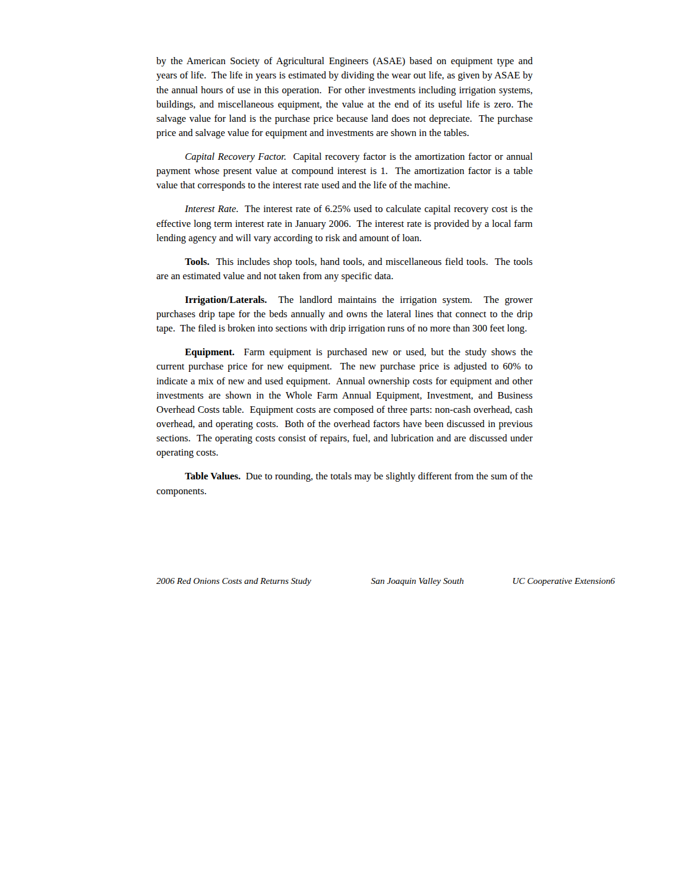by the American Society of Agricultural Engineers (ASAE) based on equipment type and years of life. The life in years is estimated by dividing the wear out life, as given by ASAE by the annual hours of use in this operation. For other investments including irrigation systems, buildings, and miscellaneous equipment, the value at the end of its useful life is zero. The salvage value for land is the purchase price because land does not depreciate. The purchase price and salvage value for equipment and investments are shown in the tables.
Capital Recovery Factor. Capital recovery factor is the amortization factor or annual payment whose present value at compound interest is 1. The amortization factor is a table value that corresponds to the interest rate used and the life of the machine.
Interest Rate. The interest rate of 6.25% used to calculate capital recovery cost is the effective long term interest rate in January 2006. The interest rate is provided by a local farm lending agency and will vary according to risk and amount of loan.
Tools. This includes shop tools, hand tools, and miscellaneous field tools. The tools are an estimated value and not taken from any specific data.
Irrigation/Laterals. The landlord maintains the irrigation system. The grower purchases drip tape for the beds annually and owns the lateral lines that connect to the drip tape. The filed is broken into sections with drip irrigation runs of no more than 300 feet long.
Equipment. Farm equipment is purchased new or used, but the study shows the current purchase price for new equipment. The new purchase price is adjusted to 60% to indicate a mix of new and used equipment. Annual ownership costs for equipment and other investments are shown in the Whole Farm Annual Equipment, Investment, and Business Overhead Costs table. Equipment costs are composed of three parts: non-cash overhead, cash overhead, and operating costs. Both of the overhead factors have been discussed in previous sections. The operating costs consist of repairs, fuel, and lubrication and are discussed under operating costs.
Table Values. Due to rounding, the totals may be slightly different from the sum of the components.
2006 Red Onions Costs and Returns Study San Joaquin Valley South UC Cooperative Extension 6